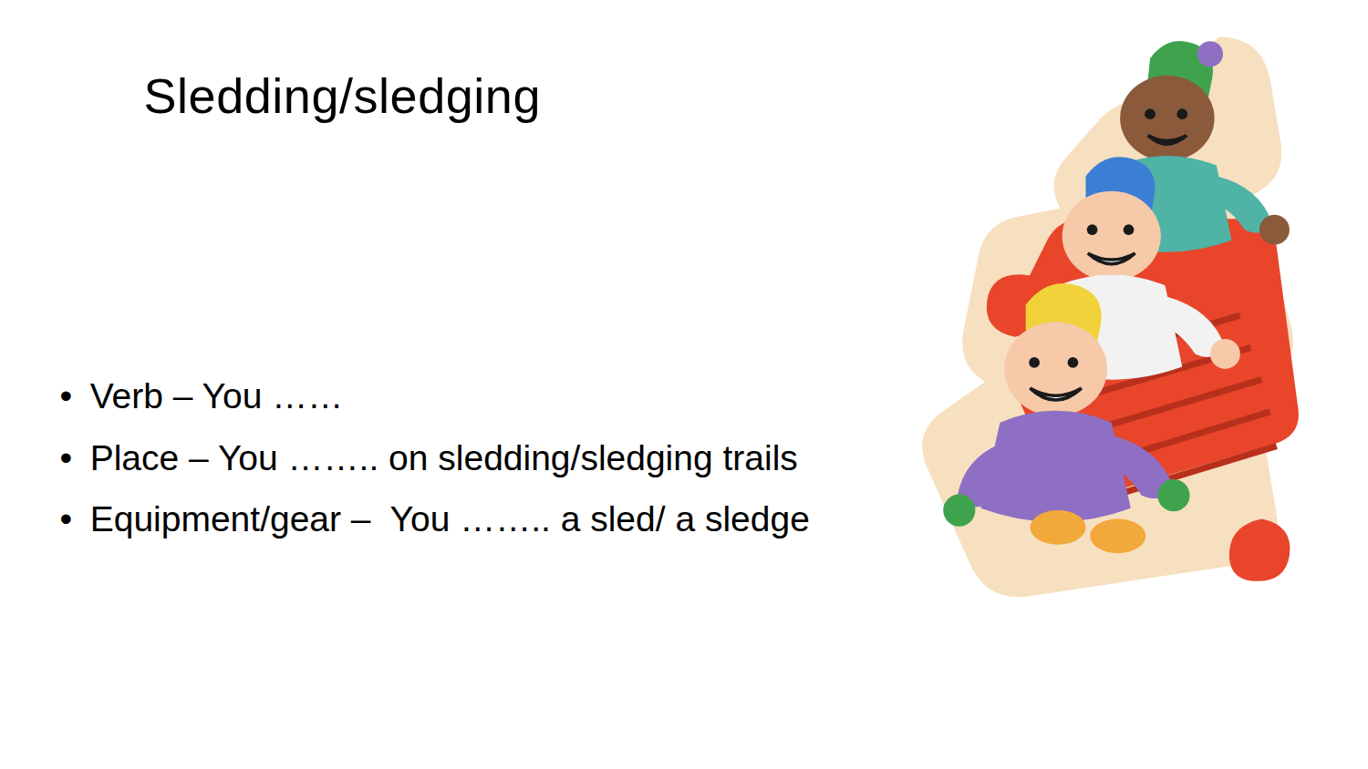Sledding/sledging
Verb – You ……
Place – You …….. on sledding/sledging trails
Equipment/gear – You …….. a sled/ a sledge